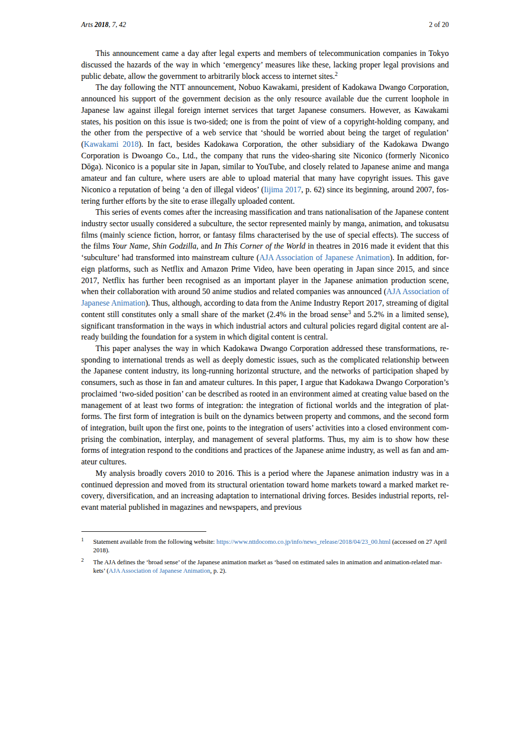Arts 2018, 7, 42 2 of 20
This announcement came a day after legal experts and members of telecommunication companies in Tokyo discussed the hazards of the way in which ‘emergency’ measures like these, lacking proper legal provisions and public debate, allow the government to arbitrarily block access to internet sites.2
The day following the NTT announcement, Nobuo Kawakami, president of Kadokawa Dwango Corporation, announced his support of the government decision as the only resource available due the current loophole in Japanese law against illegal foreign internet services that target Japanese consumers. However, as Kawakami states, his position on this issue is two-sided; one is from the point of view of a copyright-holding company, and the other from the perspective of a web service that ‘should be worried about being the target of regulation’ (Kawakami 2018). In fact, besides Kadokawa Corporation, the other subsidiary of the Kadokawa Dwango Corporation is Dwoango Co., Ltd., the company that runs the video-sharing site Niconico (formerly Niconico Dōga). Niconico is a popular site in Japan, similar to YouTube, and closely related to Japanese anime and manga amateur and fan culture, where users are able to upload material that many have copyright issues. This gave Niconico a reputation of being ‘a den of illegal videos’ (Iijima 2017, p. 62) since its beginning, around 2007, fostering further efforts by the site to erase illegally uploaded content.
This series of events comes after the increasing massification and trans nationalisation of the Japanese content industry sector usually considered a subculture, the sector represented mainly by manga, animation, and tokusatsu films (mainly science fiction, horror, or fantasy films characterised by the use of special effects). The success of the films Your Name, Shin Godzilla, and In This Corner of the World in theatres in 2016 made it evident that this ‘subculture’ had transformed into mainstream culture (AJA Association of Japanese Animation). In addition, foreign platforms, such as Netflix and Amazon Prime Video, have been operating in Japan since 2015, and since 2017, Netflix has further been recognised as an important player in the Japanese animation production scene, when their collaboration with around 50 anime studios and related companies was announced (AJA Association of Japanese Animation). Thus, although, according to data from the Anime Industry Report 2017, streaming of digital content still constitutes only a small share of the market (2.4% in the broad sense3 and 5.2% in a limited sense), significant transformation in the ways in which industrial actors and cultural policies regard digital content are already building the foundation for a system in which digital content is central.
This paper analyses the way in which Kadokawa Dwango Corporation addressed these transformations, responding to international trends as well as deeply domestic issues, such as the complicated relationship between the Japanese content industry, its long-running horizontal structure, and the networks of participation shaped by consumers, such as those in fan and amateur cultures. In this paper, I argue that Kadokawa Dwango Corporation’s proclaimed ‘two-sided position’ can be described as rooted in an environment aimed at creating value based on the management of at least two forms of integration: the integration of fictional worlds and the integration of platforms. The first form of integration is built on the dynamics between property and commons, and the second form of integration, built upon the first one, points to the integration of users’ activities into a closed environment comprising the combination, interplay, and management of several platforms. Thus, my aim is to show how these forms of integration respond to the conditions and practices of the Japanese anime industry, as well as fan and amateur cultures.
My analysis broadly covers 2010 to 2016. This is a period where the Japanese animation industry was in a continued depression and moved from its structural orientation toward home markets toward a marked market recovery, diversification, and an increasing adaptation to international driving forces. Besides industrial reports, relevant material published in magazines and newspapers, and previous
Statement available from the following website: https://www.nttdocomo.co.jp/info/news_release/2018/04/23_00.html (accessed on 27 April 2018).
The AJA defines the ‘broad sense’ of the Japanese animation market as ‘based on estimated sales in animation and animation-related markets’ (AJA Association of Japanese Animation, p. 2).